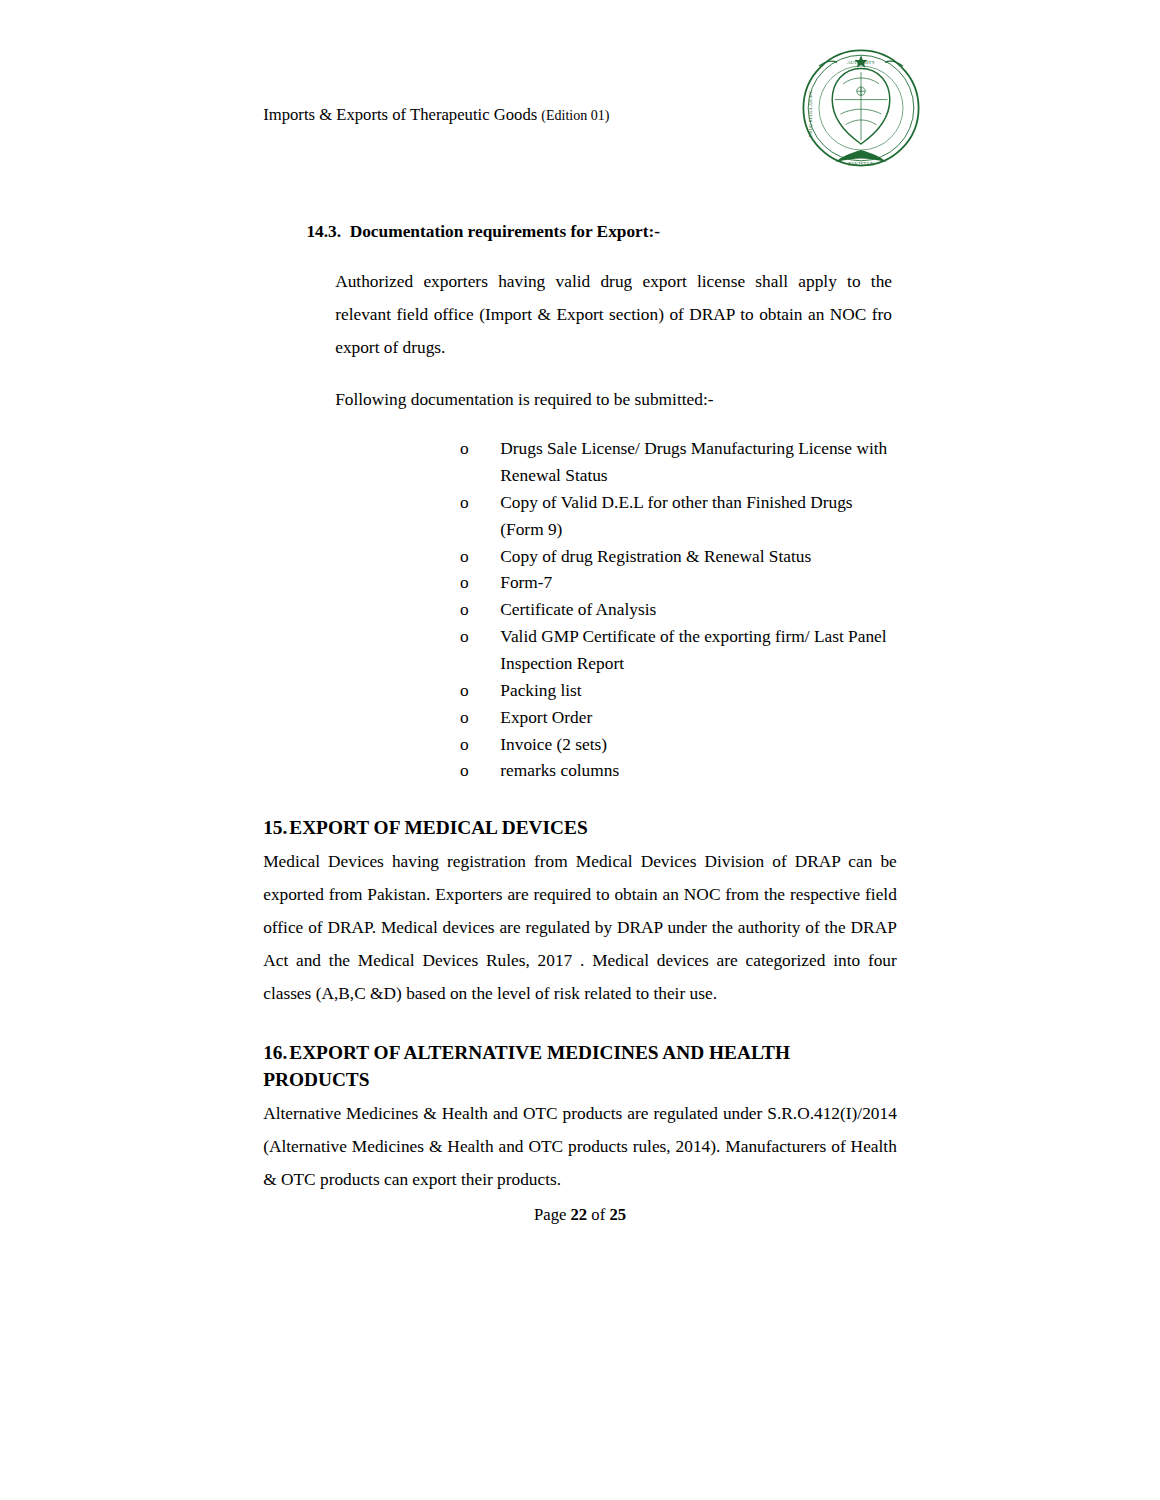Imports & Exports of Therapeutic Goods (Edition 01)
PAKISTAN AUTHORITY DRUG REGULATORY
14.3. Documentation requirements for Export:-
Authorized exporters having valid drug export license shall apply to the relevant field office (Import & Export section) of DRAP to obtain an NOC fro export of drugs.
Following documentation is required to be submitted:-
Drugs Sale License/ Drugs Manufacturing License with Renewal Status
Copy of Valid D.E.L for other than Finished Drugs (Form 9)
Copy of drug Registration & Renewal Status
Form-7
Certificate of Analysis
Valid GMP Certificate of the exporting firm/ Last Panel Inspection Report
Packing list
Export Order
Invoice (2 sets)
remarks columns
15. EXPORT OF MEDICAL DEVICES
Medical Devices having registration from Medical Devices Division of DRAP can be exported from Pakistan. Exporters are required to obtain an NOC from the respective field office of DRAP. Medical devices are regulated by DRAP under the authority of the DRAP Act and the Medical Devices Rules, 2017 . Medical devices are categorized into four classes (A,B,C &D) based on the level of risk related to their use.
16. EXPORT OF ALTERNATIVE MEDICINES AND HEALTH PRODUCTS
Alternative Medicines & Health and OTC products are regulated under S.R.O.412(I)/2014 (Alternative Medicines & Health and OTC products rules, 2014). Manufacturers of Health & OTC products can export their products.
Page 22 of 25